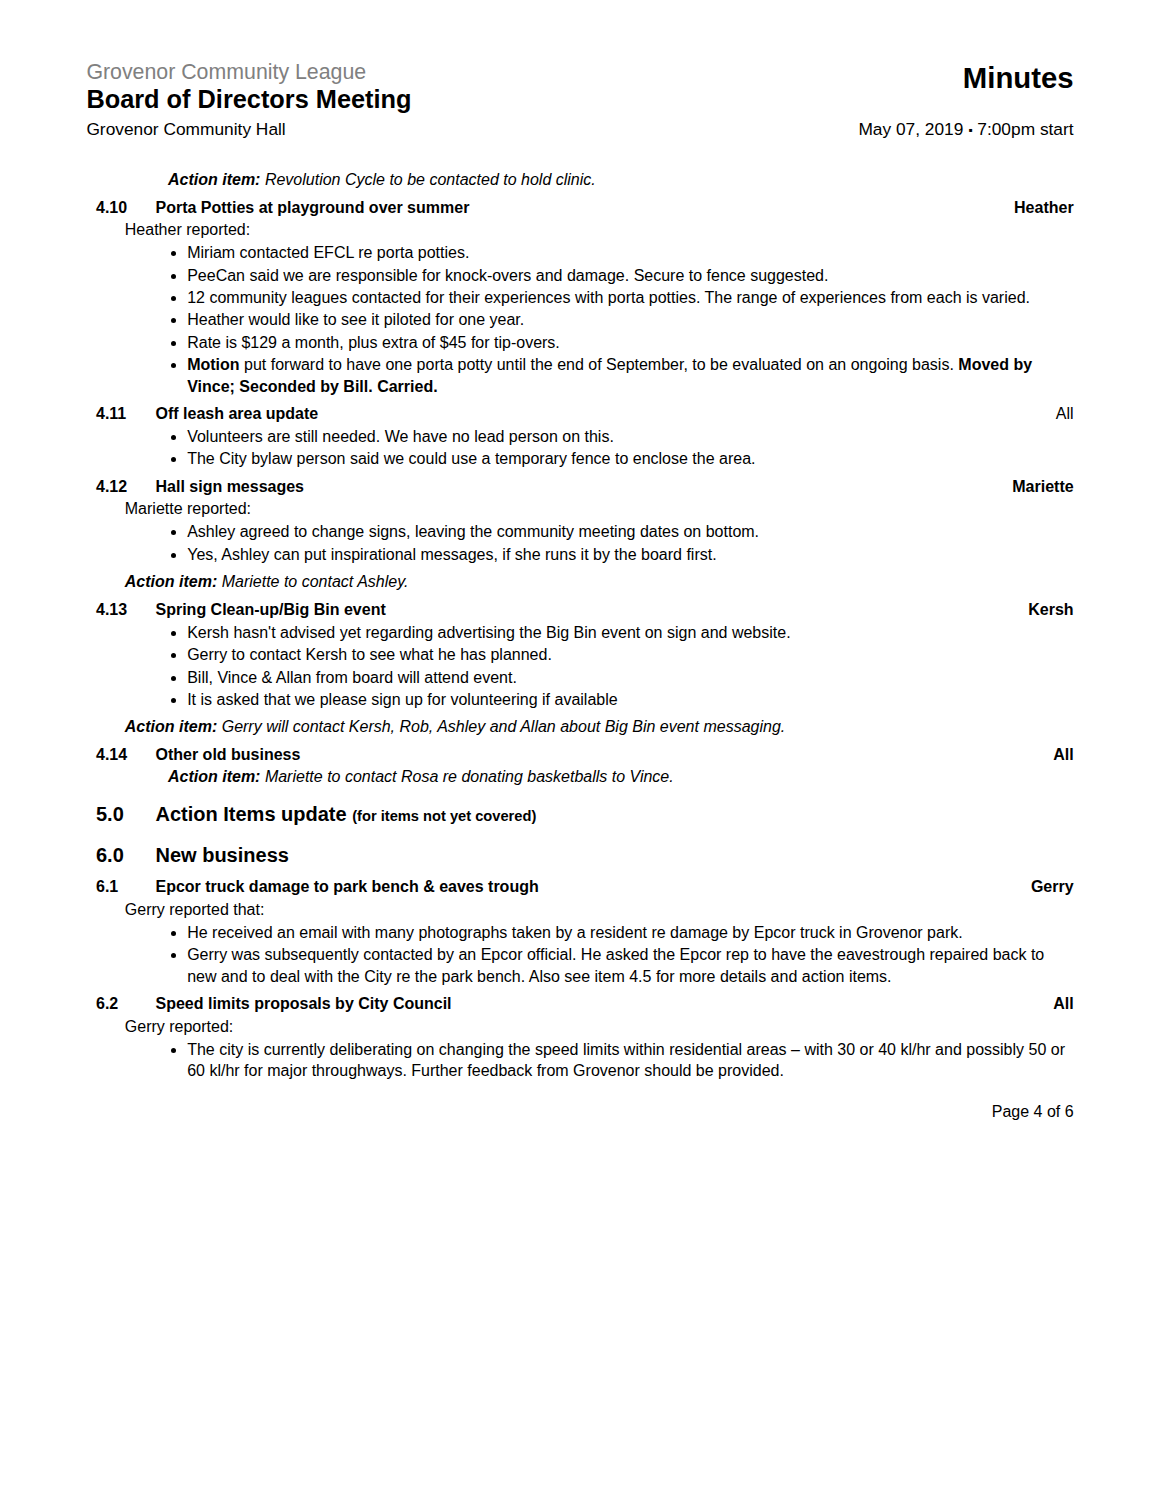Grovenor Community League
Board of Directors Meeting
Minutes
Grovenor Community Hall May 07, 2019 ▪ 7:00pm start
Action item: Revolution Cycle to be contacted to hold clinic.
4.10 Porta Potties at playground over summer Heather
Heather reported:
Miriam contacted EFCL re porta potties.
PeeCan said we are responsible for knock-overs and damage. Secure to fence suggested.
12 community leagues contacted for their experiences with porta potties. The range of experiences from each is varied.
Heather would like to see it piloted for one year.
Rate is $129 a month, plus extra of $45 for tip-overs.
Motion put forward to have one porta potty until the end of September, to be evaluated on an ongoing basis. Moved by Vince; Seconded by Bill. Carried.
4.11 Off leash area update All
Volunteers are still needed. We have no lead person on this.
The City bylaw person said we could use a temporary fence to enclose the area.
4.12 Hall sign messages Mariette
Mariette reported:
Ashley agreed to change signs, leaving the community meeting dates on bottom.
Yes, Ashley can put inspirational messages, if she runs it by the board first.
Action item: Mariette to contact Ashley.
4.13 Spring Clean-up/Big Bin event Kersh
Kersh hasn't advised yet regarding advertising the Big Bin event on sign and website.
Gerry to contact Kersh to see what he has planned.
Bill, Vince & Allan from board will attend event.
It is asked that we please sign up for volunteering if available
Action item: Gerry will contact Kersh, Rob, Ashley and Allan about Big Bin event messaging.
4.14 Other old business All
Action item: Mariette to contact Rosa re donating basketballs to Vince.
5.0 Action Items update (for items not yet covered)
6.0 New business
6.1 Epcor truck damage to park bench & eaves trough Gerry
Gerry reported that:
He received an email with many photographs taken by a resident re damage by Epcor truck in Grovenor park.
Gerry was subsequently contacted by an Epcor official. He asked the Epcor rep to have the eavestrough repaired back to new and to deal with the City re the park bench. Also see item 4.5 for more details and action items.
6.2 Speed limits proposals by City Council All
Gerry reported:
The city is currently deliberating on changing the speed limits within residential areas – with 30 or 40 kl/hr and possibly 50 or 60 kl/hr for major throughways. Further feedback from Grovenor should be provided.
Page 4 of 6